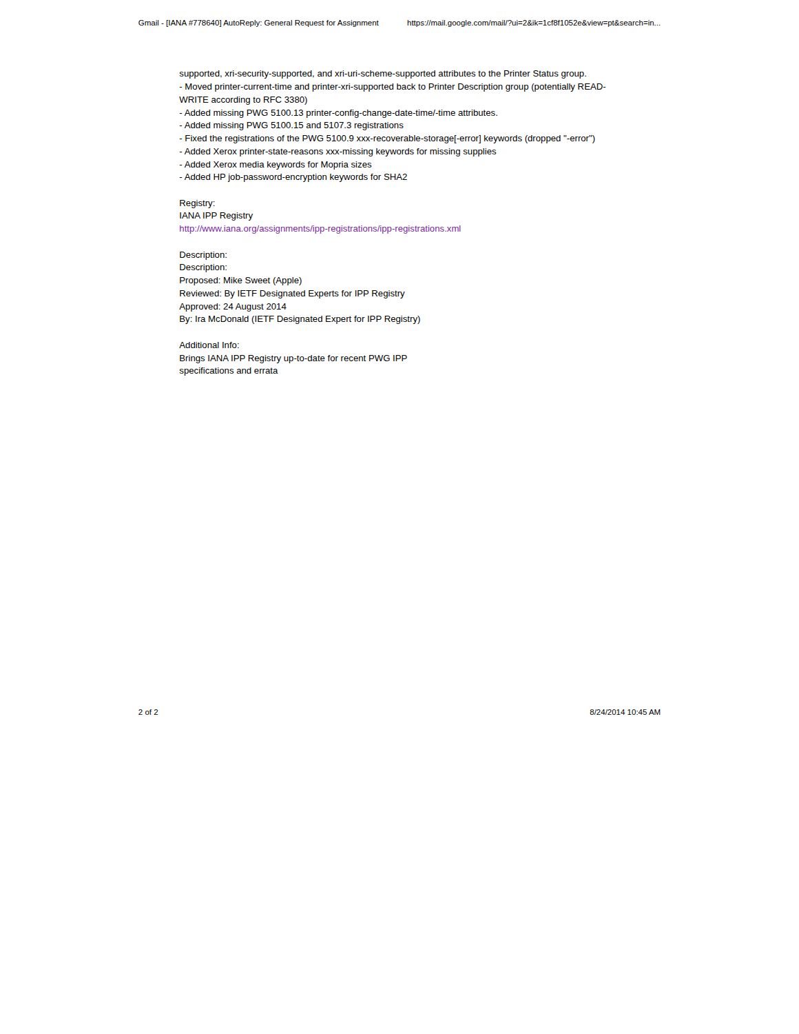Gmail - [IANA #778640] AutoReply: General Request for Assignment
https://mail.google.com/mail/?ui=2&ik=1cf8f1052e&view=pt&search=in...
supported, xri-security-supported, and xri-uri-scheme-supported attributes to the Printer Status group.
- Moved printer-current-time and printer-xri-supported back to Printer Description group (potentially READ-WRITE according to RFC 3380)
- Added missing PWG 5100.13 printer-config-change-date-time/-time attributes.
- Added missing PWG 5100.15 and 5107.3 registrations
- Fixed the registrations of the PWG 5100.9 xxx-recoverable-storage[-error] keywords (dropped "-error")
- Added Xerox printer-state-reasons xxx-missing keywords for missing supplies
- Added Xerox media keywords for Mopria sizes
- Added HP job-password-encryption keywords for SHA2
Registry:
IANA IPP Registry
http://www.iana.org/assignments/ipp-registrations/ipp-registrations.xml
Description:
Description:
Proposed: Mike Sweet (Apple)
Reviewed: By IETF Designated Experts for IPP Registry
Approved: 24 August 2014
By: Ira McDonald (IETF Designated Expert for IPP Registry)
Additional Info:
Brings IANA IPP Registry up-to-date for recent PWG IPP
specifications and errata
2 of 2
8/24/2014 10:45 AM